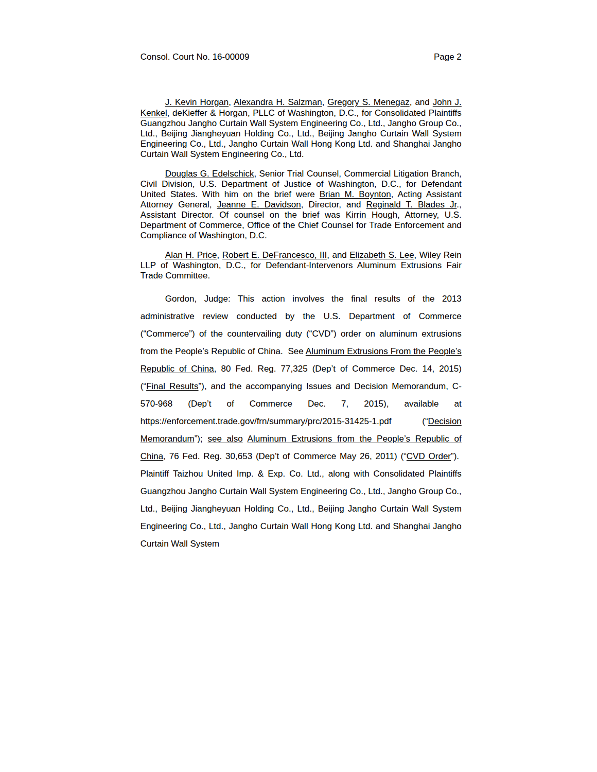Consol. Court No. 16-00009 Page 2
J. Kevin Horgan, Alexandra H. Salzman, Gregory S. Menegaz, and John J. Kenkel, deKieffer & Horgan, PLLC of Washington, D.C., for Consolidated Plaintiffs Guangzhou Jangho Curtain Wall System Engineering Co., Ltd., Jangho Group Co., Ltd., Beijing Jiangheyuan Holding Co., Ltd., Beijing Jangho Curtain Wall System Engineering Co., Ltd., Jangho Curtain Wall Hong Kong Ltd. and Shanghai Jangho Curtain Wall System Engineering Co., Ltd.
Douglas G. Edelschick, Senior Trial Counsel, Commercial Litigation Branch, Civil Division, U.S. Department of Justice of Washington, D.C., for Defendant United States. With him on the brief were Brian M. Boynton, Acting Assistant Attorney General, Jeanne E. Davidson, Director, and Reginald T. Blades Jr., Assistant Director. Of counsel on the brief was Kirrin Hough, Attorney, U.S. Department of Commerce, Office of the Chief Counsel for Trade Enforcement and Compliance of Washington, D.C.
Alan H. Price, Robert E. DeFrancesco, III, and Elizabeth S. Lee, Wiley Rein LLP of Washington, D.C., for Defendant-Intervenors Aluminum Extrusions Fair Trade Committee.
Gordon, Judge: This action involves the final results of the 2013 administrative review conducted by the U.S. Department of Commerce (“Commerce”) of the countervailing duty (“CVD”) order on aluminum extrusions from the People’s Republic of China. See Aluminum Extrusions From the People’s Republic of China, 80 Fed. Reg. 77,325 (Dep’t of Commerce Dec. 14, 2015) (“Final Results”), and the accompanying Issues and Decision Memorandum, C-570-968 (Dep’t of Commerce Dec. 7, 2015), available at https://enforcement.trade.gov/frn/summary/prc/2015-31425-1.pdf (“Decision Memorandum”); see also Aluminum Extrusions from the People’s Republic of China, 76 Fed. Reg. 30,653 (Dep’t of Commerce May 26, 2011) (“CVD Order”). Plaintiff Taizhou United Imp. & Exp. Co. Ltd., along with Consolidated Plaintiffs Guangzhou Jangho Curtain Wall System Engineering Co., Ltd., Jangho Group Co., Ltd., Beijing Jiangheyuan Holding Co., Ltd., Beijing Jangho Curtain Wall System Engineering Co., Ltd., Jangho Curtain Wall Hong Kong Ltd. and Shanghai Jangho Curtain Wall System